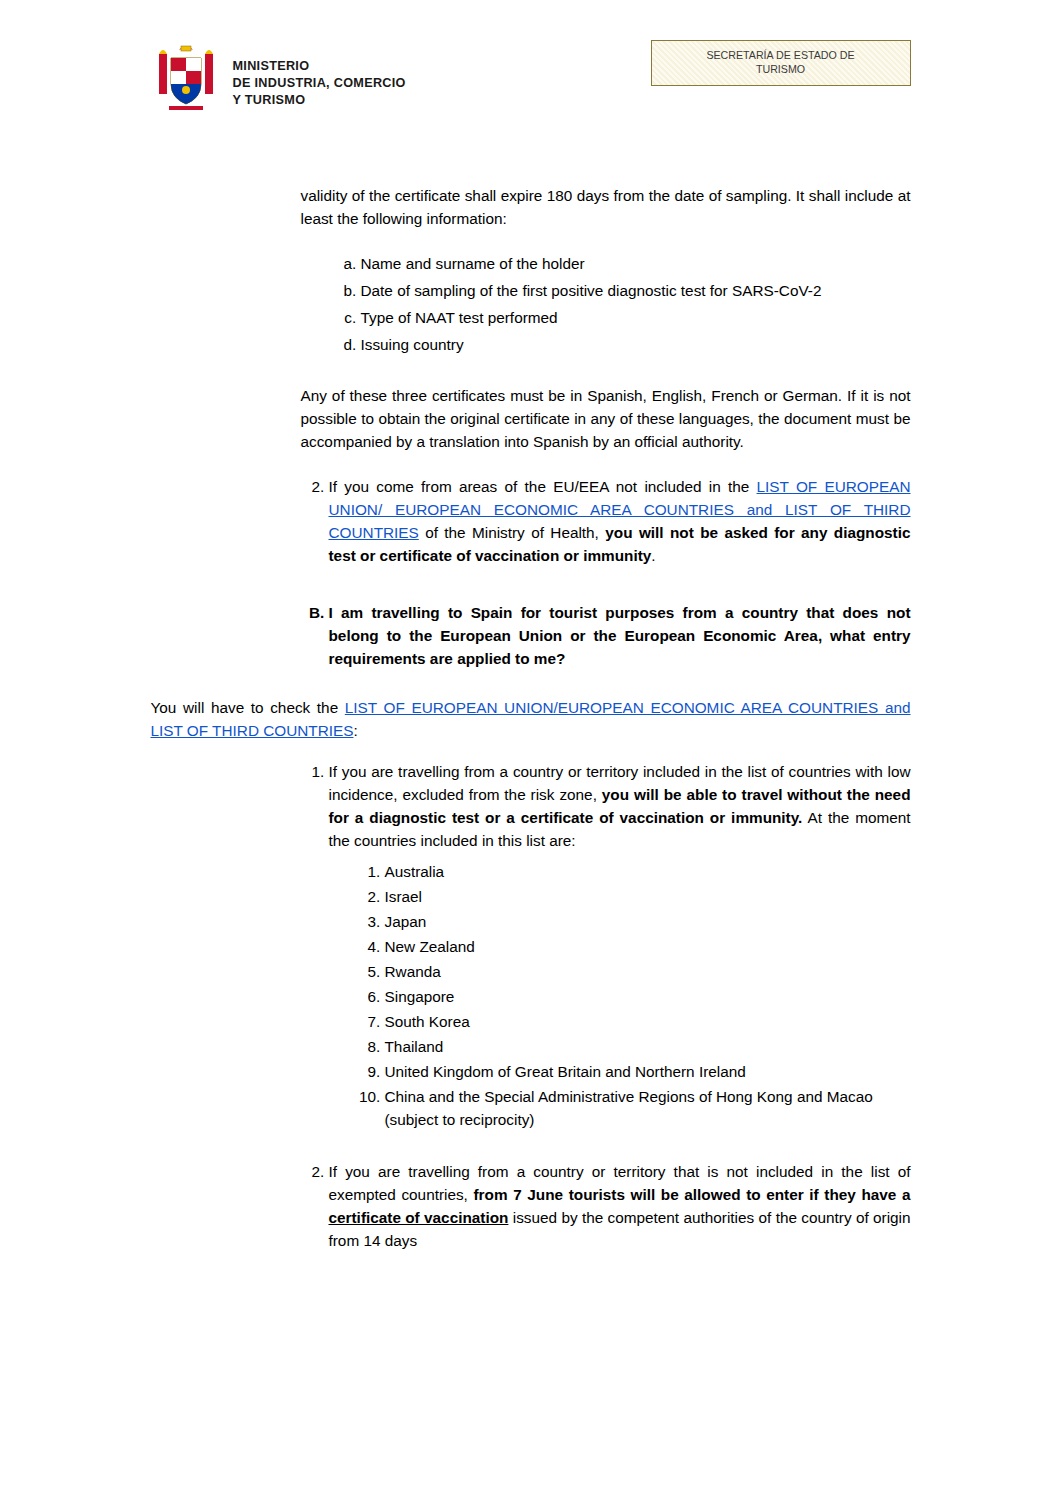MINISTERIO
DE INDUSTRIA, COMERCIO
Y TURISMO
SECRETARÍA DE ESTADO DE
TURISMO
validity of the certificate shall expire 180 days from the date of sampling. It shall include at least the following information:
Name and surname of the holder
Date of sampling of the first positive diagnostic test for SARS-CoV-2
Type of NAAT test performed
Issuing country
Any of these three certificates must be in Spanish, English, French or German. If it is not possible to obtain the original certificate in any of these languages, the document must be accompanied by a translation into Spanish by an official authority.
If you come from areas of the EU/EEA not included in the LIST OF EUROPEAN UNION/ EUROPEAN ECONOMIC AREA COUNTRIES and LIST OF THIRD COUNTRIES of the Ministry of Health, you will not be asked for any diagnostic test or certificate of vaccination or immunity.
I am travelling to Spain for tourist purposes from a country that does not belong to the European Union or the European Economic Area, what entry requirements are applied to me?
You will have to check the LIST OF EUROPEAN UNION/EUROPEAN ECONOMIC AREA COUNTRIES and LIST OF THIRD COUNTRIES:
If you are travelling from a country or territory included in the list of countries with low incidence, excluded from the risk zone, you will be able to travel without the need for a diagnostic test or a certificate of vaccination or immunity. At the moment the countries included in this list are:
Australia
Israel
Japan
New Zealand
Rwanda
Singapore
South Korea
Thailand
United Kingdom of Great Britain and Northern Ireland
China and the Special Administrative Regions of Hong Kong and Macao (subject to reciprocity)
If you are travelling from a country or territory that is not included in the list of exempted countries, from 7 June tourists will be allowed to enter if they have a certificate of vaccination issued by the competent authorities of the country of origin from 14 days